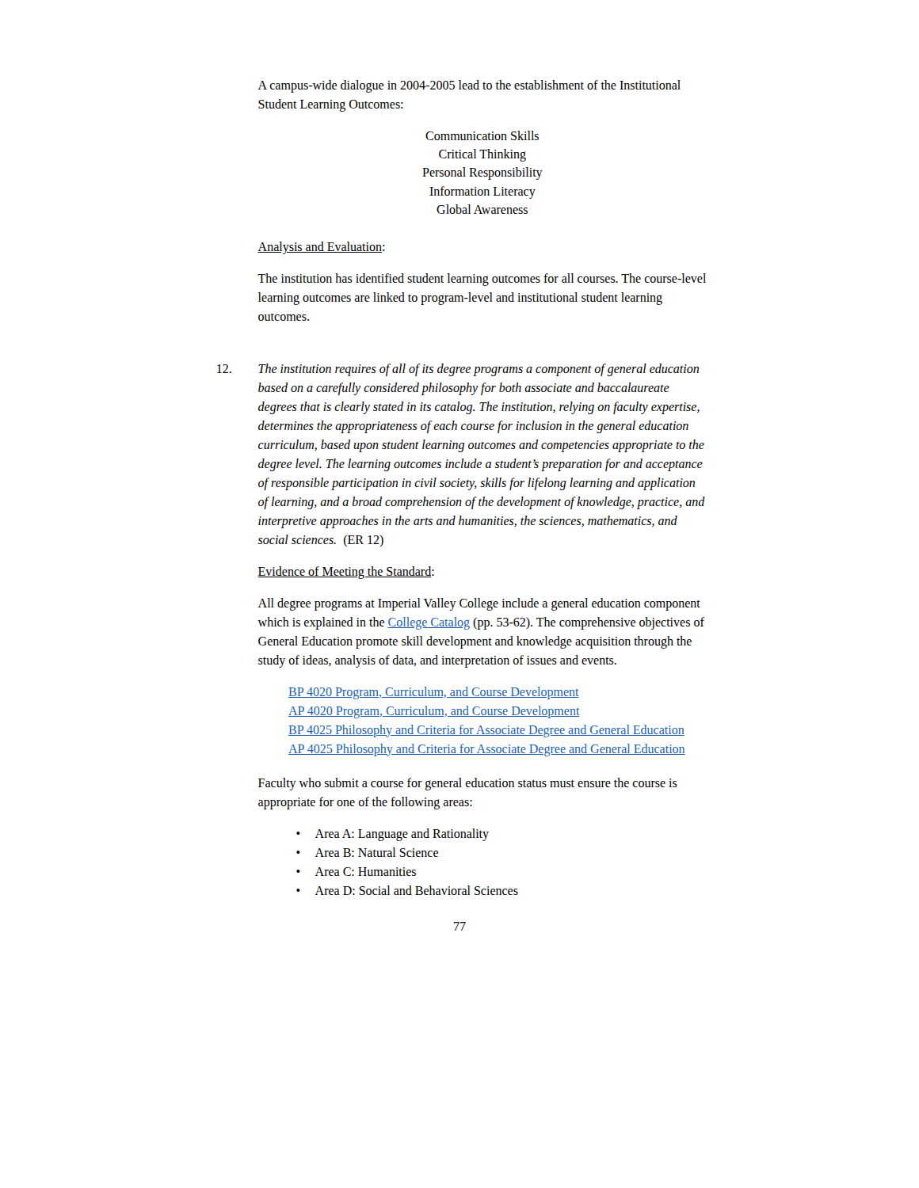A campus-wide dialogue in 2004-2005 lead to the establishment of the Institutional Student Learning Outcomes:
Communication Skills
Critical Thinking
Personal Responsibility
Information Literacy
Global Awareness
Analysis and Evaluation:
The institution has identified student learning outcomes for all courses. The course-level learning outcomes are linked to program-level and institutional student learning outcomes.
12.
The institution requires of all of its degree programs a component of general education based on a carefully considered philosophy for both associate and baccalaureate degrees that is clearly stated in its catalog. The institution, relying on faculty expertise, determines the appropriateness of each course for inclusion in the general education curriculum, based upon student learning outcomes and competencies appropriate to the degree level. The learning outcomes include a student’s preparation for and acceptance of responsible participation in civil society, skills for lifelong learning and application of learning, and a broad comprehension of the development of knowledge, practice, and interpretive approaches in the arts and humanities, the sciences, mathematics, and social sciences. (ER 12)
Evidence of Meeting the Standard:
All degree programs at Imperial Valley College include a general education component which is explained in the College Catalog (pp. 53-62). The comprehensive objectives of General Education promote skill development and knowledge acquisition through the study of ideas, analysis of data, and interpretation of issues and events.
BP 4020 Program, Curriculum, and Course Development
AP 4020 Program, Curriculum, and Course Development
BP 4025 Philosophy and Criteria for Associate Degree and General Education
AP 4025 Philosophy and Criteria for Associate Degree and General Education
Faculty who submit a course for general education status must ensure the course is appropriate for one of the following areas:
Area A: Language and Rationality
Area B: Natural Science
Area C: Humanities
Area D: Social and Behavioral Sciences
77